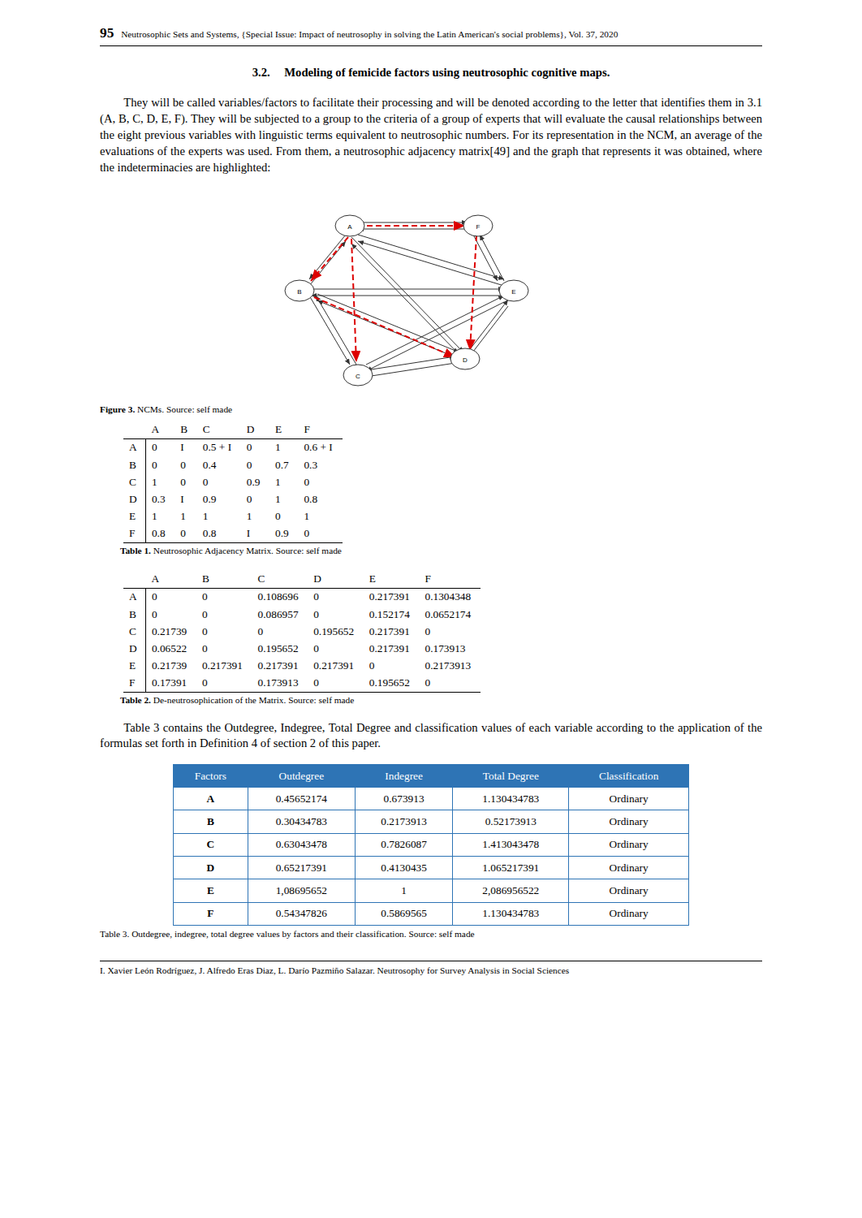95 Neutrosophic Sets and Systems, {Special Issue: Impact of neutrosophy in solving the Latin American's social problems}, Vol. 37, 2020
3.2. Modeling of femicide factors using neutrosophic cognitive maps.
They will be called variables/factors to facilitate their processing and will be denoted according to the letter that identifies them in 3.1 (A, B, C, D, E, F). They will be subjected to a group to the criteria of a group of experts that will evaluate the causal relationships between the eight previous variables with linguistic terms equivalent to neutrosophic numbers. For its representation in the NCM, an average of the evaluations of the experts was used. From them, a neutrosophic adjacency matrix[49] and the graph that represents it was obtained, where the indeterminacies are highlighted:
A F B E C D
Figure 3. NCMs. Source: self made
| | A | B | C | D | E | F |
| --- | --- | --- | --- | --- | --- | --- |
| A | 0 | I | 0.5 + I | 0 | 1 | 0.6 + I |
| B | 0 | 0 | 0.4 | 0 | 0.7 | 0.3 |
| C | 1 | 0 | 0 | 0.9 | 1 | 0 |
| D | 0.3 | I | 0.9 | 0 | 1 | 0.8 |
| E | 1 | 1 | 1 | 1 | 0 | 1 |
| F | 0.8 | 0 | 0.8 | I | 0.9 | 0 |
Table 1. Neutrosophic Adjacency Matrix. Source: self made
| | A | B | C | D | E | F |
| --- | --- | --- | --- | --- | --- | --- |
| A | 0 | 0 | 0.108696 | 0 | 0.217391 | 0.1304348 |
| B | 0 | 0 | 0.086957 | 0 | 0.152174 | 0.0652174 |
| C | 0.21739 | 0 | 0 | 0.195652 | 0.217391 | 0 |
| D | 0.06522 | 0 | 0.195652 | 0 | 0.217391 | 0.173913 |
| E | 0.21739 | 0.217391 | 0.217391 | 0.217391 | 0 | 0.2173913 |
| F | 0.17391 | 0 | 0.173913 | 0 | 0.195652 | 0 |
Table 2. De-neutrosophication of the Matrix. Source: self made
Table 3 contains the Outdegree, Indegree, Total Degree and classification values of each variable according to the application of the formulas set forth in Definition 4 of section 2 of this paper.
| Factors | Outdegree | Indegree | Total Degree | Classification |
| --- | --- | --- | --- | --- |
| A | 0.45652174 | 0.673913 | 1.130434783 | Ordinary |
| B | 0.30434783 | 0.2173913 | 0.52173913 | Ordinary |
| C | 0.63043478 | 0.7826087 | 1.413043478 | Ordinary |
| D | 0.65217391 | 0.4130435 | 1.065217391 | Ordinary |
| E | 1,08695652 | 1 | 2,086956522 | Ordinary |
| F | 0.54347826 | 0.5869565 | 1.130434783 | Ordinary |
Table 3. Outdegree, indegree, total degree values by factors and their classification. Source: self made
I. Xavier León Rodríguez, J. Alfredo Eras Diaz, L. Darío Pazmiño Salazar. Neutrosophy for Survey Analysis in Social Sciences